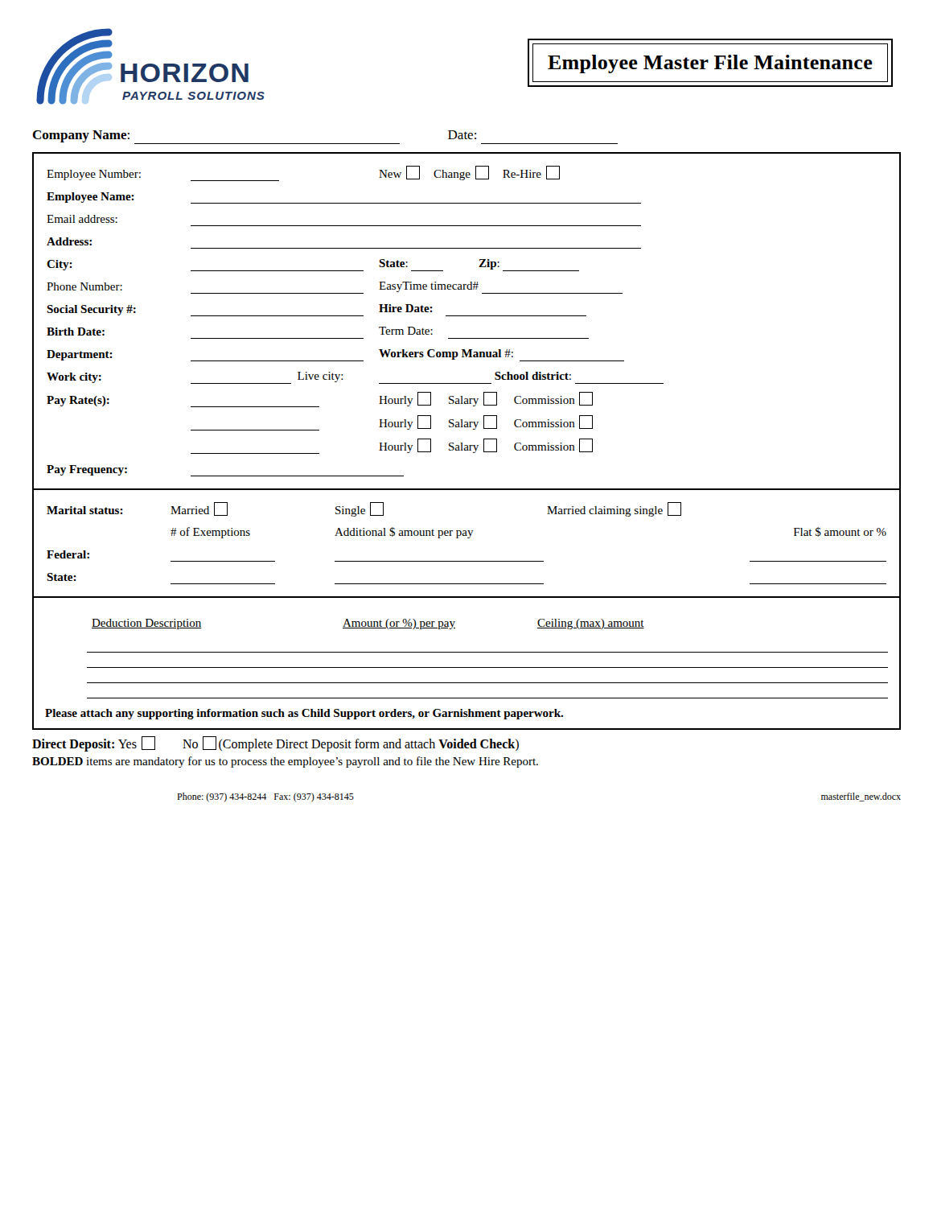HORIZON PAYROLL SOLUTIONS
Employee Master File Maintenance
Company Name: Date:
| Employee Number: | | New Change Re-Hire |
| Employee Name: | |
| Email address: | |
| Address: | |
| City: | | State : | Zip : |
| Phone Number: | | EasyTime timecard# |
| Social Security #: | | Hire Date: |
| Birth Date: | | Term Date: |
| Department: | | Workers Comp Manual #: |
| Work city: | Live city: | School district : |
| Pay Rate(s): | | Hourly Salary Commission |
| | | Hourly Salary Commission |
| | | Hourly Salary Commission |
| Pay Frequency: | |
| Marital status: | Married | Single | Married claiming single |
| | # of Exemptions | Additional $ amount per pay | Flat $ amount or % |
| Federal: | | | |
| State: | | | |
| | Deduction Description | Amount (or %) per pay | Ceiling (max) amount |
Please attach any supporting information such as Child Support orders, or Garnishment paperwork.
Direct Deposit: Yes No (Complete Direct Deposit form and attach Voided Check)
BOLDED items are mandatory for us to process the employee’s payroll and to file the New Hire Report.
Phone: (937) 434-8244 Fax: (937) 434-8145 masterfile_new.docx